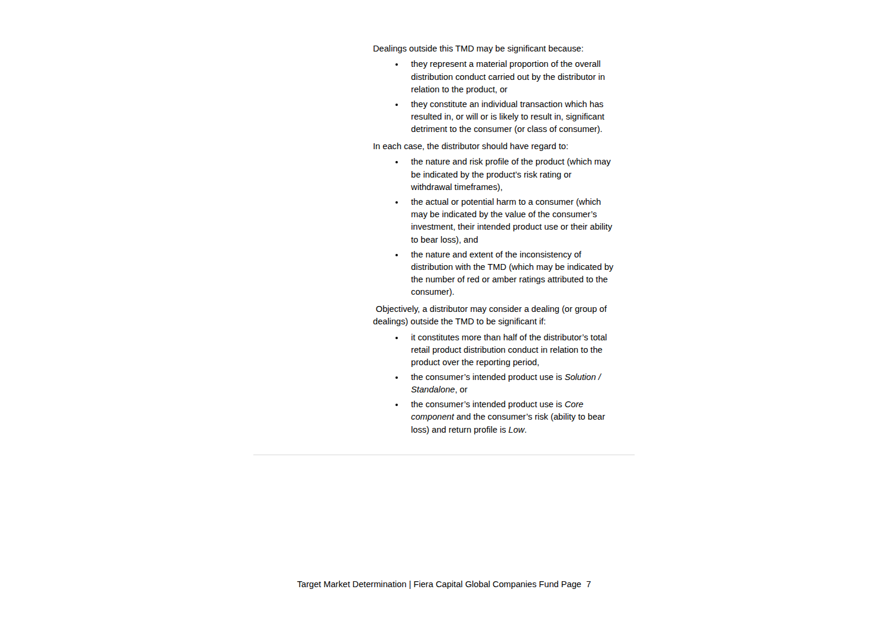Dealings outside this TMD may be significant because:
they represent a material proportion of the overall distribution conduct carried out by the distributor in relation to the product, or
they constitute an individual transaction which has resulted in, or will or is likely to result in, significant detriment to the consumer (or class of consumer).
In each case, the distributor should have regard to:
the nature and risk profile of the product (which may be indicated by the product’s risk rating or withdrawal timeframes),
the actual or potential harm to a consumer (which may be indicated by the value of the consumer’s investment, their intended product use or their ability to bear loss), and
the nature and extent of the inconsistency of distribution with the TMD (which may be indicated by the number of red or amber ratings attributed to the consumer).
Objectively, a distributor may consider a dealing (or group of dealings) outside the TMD to be significant if:
it constitutes more than half of the distributor’s total retail product distribution conduct in relation to the product over the reporting period,
the consumer’s intended product use is Solution / Standalone, or
the consumer’s intended product use is Core component and the consumer’s risk (ability to bear loss) and return profile is Low.
Target Market Determination | Fiera Capital Global Companies Fund Page 7